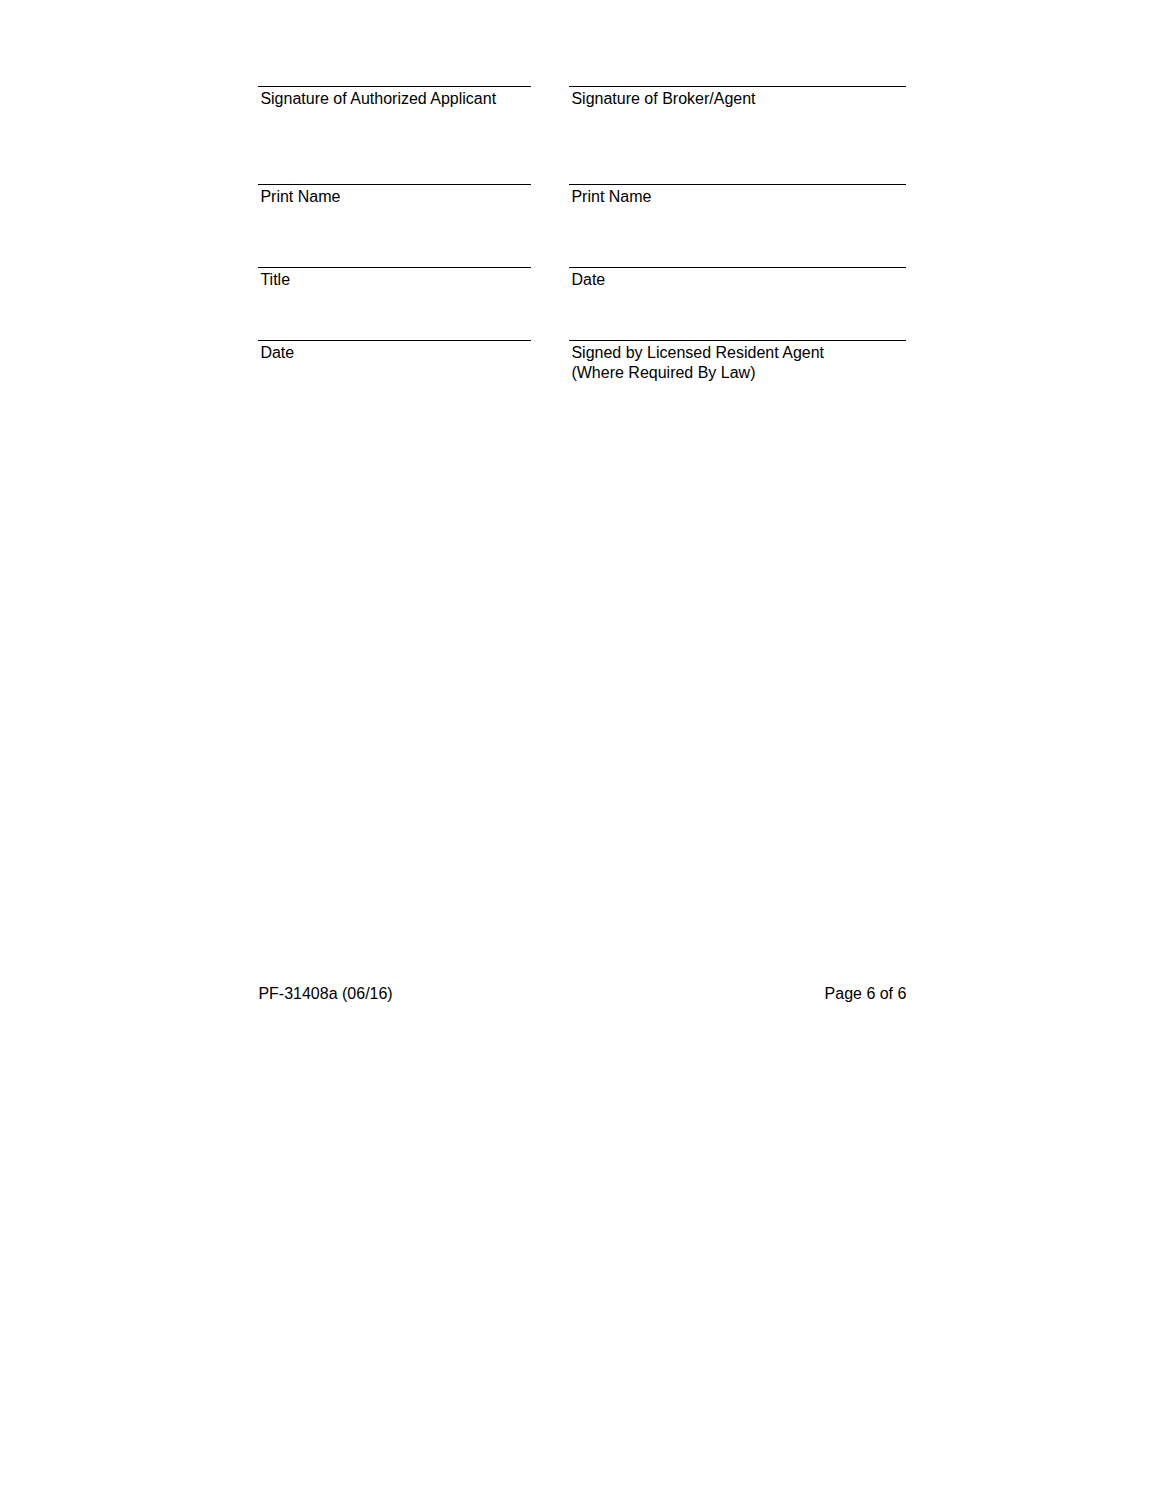| Signature of Authorized Applicant | | Signature of Broker/Agent |
| Print Name | | Print Name |
| Title | | Date |
| Date | | Signed by Licensed Resident Agent (Where Required By Law) |
| PF-31408a (06/16) | Page 6 of 6 |